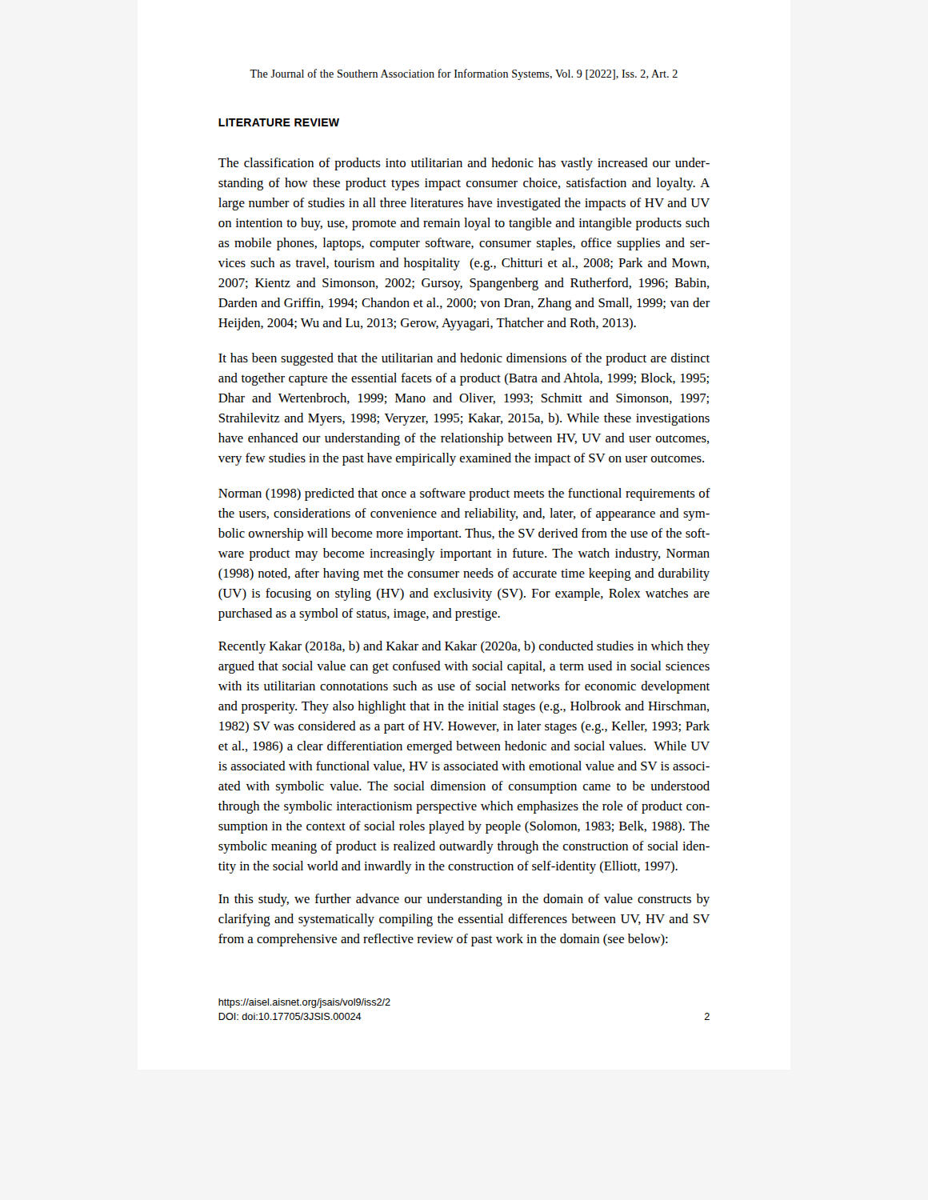The Journal of the Southern Association for Information Systems, Vol. 9 [2022], Iss. 2, Art. 2
Literature Review
The classification of products into utilitarian and hedonic has vastly increased our understanding of how these product types impact consumer choice, satisfaction and loyalty. A large number of studies in all three literatures have investigated the impacts of HV and UV on intention to buy, use, promote and remain loyal to tangible and intangible products such as mobile phones, laptops, computer software, consumer staples, office supplies and services such as travel, tourism and hospitality (e.g., Chitturi et al., 2008; Park and Mown, 2007; Kientz and Simonson, 2002; Gursoy, Spangenberg and Rutherford, 1996; Babin, Darden and Griffin, 1994; Chandon et al., 2000; von Dran, Zhang and Small, 1999; van der Heijden, 2004; Wu and Lu, 2013; Gerow, Ayyagari, Thatcher and Roth, 2013).
It has been suggested that the utilitarian and hedonic dimensions of the product are distinct and together capture the essential facets of a product (Batra and Ahtola, 1999; Block, 1995; Dhar and Wertenbroch, 1999; Mano and Oliver, 1993; Schmitt and Simonson, 1997; Strahilevitz and Myers, 1998; Veryzer, 1995; Kakar, 2015a, b). While these investigations have enhanced our understanding of the relationship between HV, UV and user outcomes, very few studies in the past have empirically examined the impact of SV on user outcomes.
Norman (1998) predicted that once a software product meets the functional requirements of the users, considerations of convenience and reliability, and, later, of appearance and symbolic ownership will become more important. Thus, the SV derived from the use of the software product may become increasingly important in future. The watch industry, Norman (1998) noted, after having met the consumer needs of accurate time keeping and durability (UV) is focusing on styling (HV) and exclusivity (SV). For example, Rolex watches are purchased as a symbol of status, image, and prestige.
Recently Kakar (2018a, b) and Kakar and Kakar (2020a, b) conducted studies in which they argued that social value can get confused with social capital, a term used in social sciences with its utilitarian connotations such as use of social networks for economic development and prosperity. They also highlight that in the initial stages (e.g., Holbrook and Hirschman, 1982) SV was considered as a part of HV. However, in later stages (e.g., Keller, 1993; Park et al., 1986) a clear differentiation emerged between hedonic and social values. While UV is associated with functional value, HV is associated with emotional value and SV is associated with symbolic value. The social dimension of consumption came to be understood through the symbolic interactionism perspective which emphasizes the role of product consumption in the context of social roles played by people (Solomon, 1983; Belk, 1988). The symbolic meaning of product is realized outwardly through the construction of social identity in the social world and inwardly in the construction of self-identity (Elliott, 1997).
In this study, we further advance our understanding in the domain of value constructs by clarifying and systematically compiling the essential differences between UV, HV and SV from a comprehensive and reflective review of past work in the domain (see below):
https://aisel.aisnet.org/jsais/vol9/iss2/2
DOI: doi:10.17705/3JSIS.00024
2